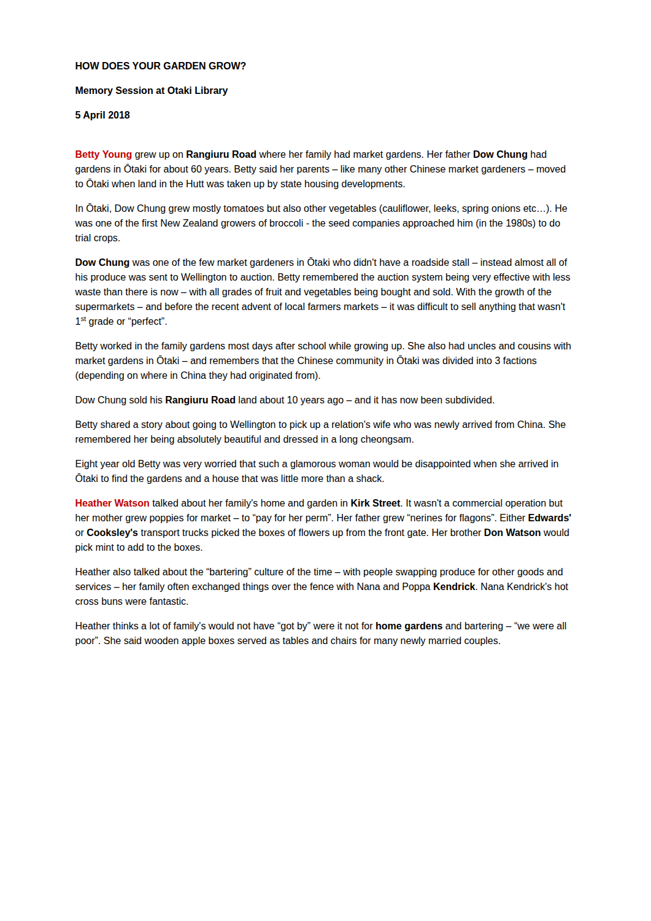HOW DOES YOUR GARDEN GROW?
Memory Session at Otaki Library
5 April 2018
Betty Young grew up on Rangiuru Road where her family had market gardens. Her father Dow Chung had gardens in Ōtaki for about 60 years. Betty said her parents – like many other Chinese market gardeners – moved to Ōtaki when land in the Hutt was taken up by state housing developments.
In Ōtaki, Dow Chung grew mostly tomatoes but also other vegetables (cauliflower, leeks, spring onions etc…). He was one of the first New Zealand growers of broccoli - the seed companies approached him (in the 1980s) to do trial crops.
Dow Chung was one of the few market gardeners in Ōtaki who didn't have a roadside stall – instead almost all of his produce was sent to Wellington to auction. Betty remembered the auction system being very effective with less waste than there is now – with all grades of fruit and vegetables being bought and sold. With the growth of the supermarkets – and before the recent advent of local farmers markets – it was difficult to sell anything that wasn't 1st grade or “perfect”.
Betty worked in the family gardens most days after school while growing up. She also had uncles and cousins with market gardens in Ōtaki – and remembers that the Chinese community in Ōtaki was divided into 3 factions (depending on where in China they had originated from).
Dow Chung sold his Rangiuru Road land about 10 years ago – and it has now been subdivided.
Betty shared a story about going to Wellington to pick up a relation's wife who was newly arrived from China. She remembered her being absolutely beautiful and dressed in a long cheongsam.
Eight year old Betty was very worried that such a glamorous woman would be disappointed when she arrived in Ōtaki to find the gardens and a house that was little more than a shack.
Heather Watson talked about her family's home and garden in Kirk Street. It wasn't a commercial operation but her mother grew poppies for market – to “pay for her perm”. Her father grew “nerines for flagons”. Either Edwards' or Cooksley's transport trucks picked the boxes of flowers up from the front gate. Her brother Don Watson would pick mint to add to the boxes.
Heather also talked about the “bartering” culture of the time – with people swapping produce for other goods and services – her family often exchanged things over the fence with Nana and Poppa Kendrick. Nana Kendrick's hot cross buns were fantastic.
Heather thinks a lot of family's would not have “got by” were it not for home gardens and bartering – “we were all poor”. She said wooden apple boxes served as tables and chairs for many newly married couples.